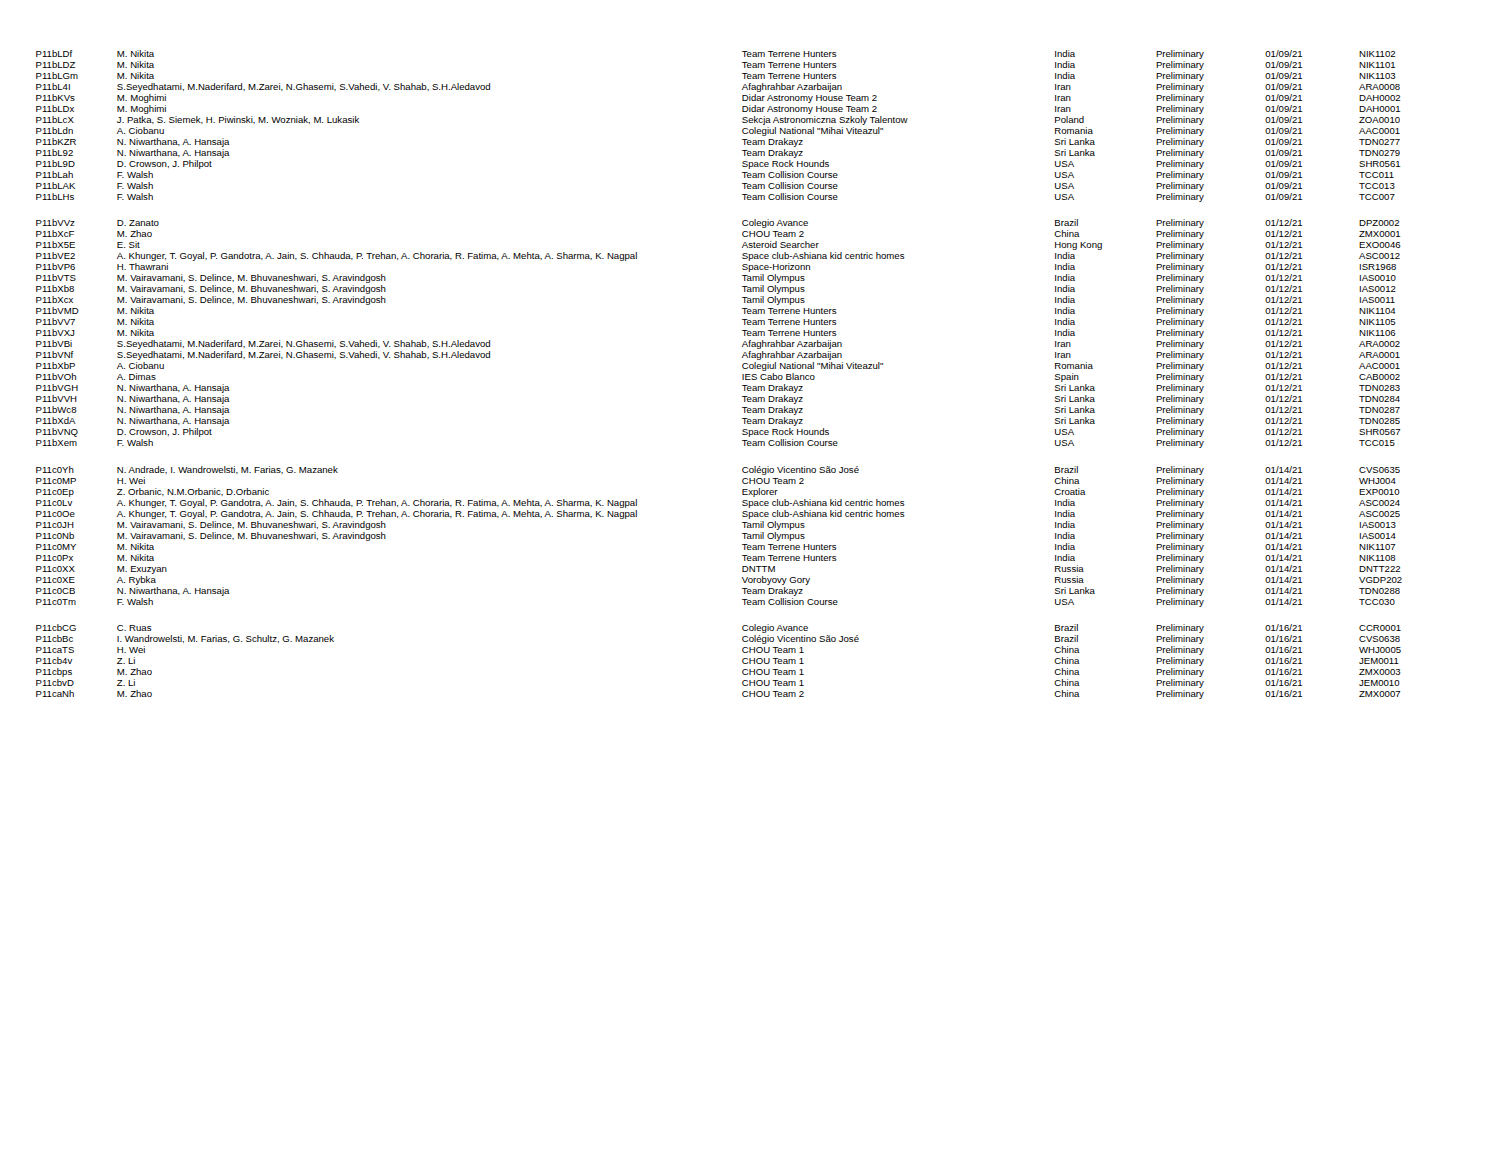| P11bLDf | M. Nikita | Team Terrene Hunters | India | Preliminary | 01/09/21 | NIK1102 |
| P11bLDZ | M. Nikita | Team Terrene Hunters | India | Preliminary | 01/09/21 | NIK1101 |
| P11bLGm | M. Nikita | Team Terrene Hunters | India | Preliminary | 01/09/21 | NIK1103 |
| P11bL4I | S.Seyedhatami, M.Naderifard, M.Zarei, N.Ghasemi, S.Vahedi, V. Shahab, S.H.Aledavod | Afaghrahbar Azarbaijan | Iran | Preliminary | 01/09/21 | ARA0008 |
| P11bKVs | M. Moghimi | Didar Astronomy House Team 2 | Iran | Preliminary | 01/09/21 | DAH0002 |
| P11bLDx | M. Moghimi | Didar Astronomy House Team 2 | Iran | Preliminary | 01/09/21 | DAH0001 |
| P11bLcX | J. Patka, S. Siemek, H. Piwinski, M. Wozniak, M. Lukasik | Sekcja Astronomiczna Szkoly Talentow | Poland | Preliminary | 01/09/21 | ZOA0010 |
| P11bLdn | A. Ciobanu | Colegiul National "Mihai Viteazul" | Romania | Preliminary | 01/09/21 | AAC0001 |
| P11bKZR | N. Niwarthana, A. Hansaja | Team Drakayz | Sri Lanka | Preliminary | 01/09/21 | TDN0277 |
| P11bL92 | N. Niwarthana, A. Hansaja | Team Drakayz | Sri Lanka | Preliminary | 01/09/21 | TDN0279 |
| P11bL9D | D. Crowson, J. Philpot | Space Rock Hounds | USA | Preliminary | 01/09/21 | SHR0561 |
| P11bLah | F. Walsh | Team Collision Course | USA | Preliminary | 01/09/21 | TCC011 |
| P11bLAK | F. Walsh | Team Collision Course | USA | Preliminary | 01/09/21 | TCC013 |
| P11bLHs | F. Walsh | Team Collision Course | USA | Preliminary | 01/09/21 | TCC007 |
| P11bVVz | D. Zanato | Colegio Avance | Brazil | Preliminary | 01/12/21 | DPZ0002 |
| P11bXcF | M. Zhao | CHOU Team 2 | China | Preliminary | 01/12/21 | ZMX0001 |
| P11bX5E | E. Sit | Asteroid Searcher | Hong Kong | Preliminary | 01/12/21 | EXO0046 |
| P11bVE2 | A. Khunger, T. Goyal, P. Gandotra, A. Jain, S. Chhauda, P. Trehan, A. Choraria, R. Fatima, A. Mehta, A. Sharma, K. Nagpal | Space club-Ashiana kid centric homes | India | Preliminary | 01/12/21 | ASC0012 |
| P11bVP6 | H. Thawrani | Space-Horizonn | India | Preliminary | 01/12/21 | ISR1968 |
| P11bVTS | M. Vairavamani, S. Delince, M. Bhuvaneshwari, S. Aravindgosh | Tamil Olympus | India | Preliminary | 01/12/21 | IAS0010 |
| P11bXb8 | M. Vairavamani, S. Delince, M. Bhuvaneshwari, S. Aravindgosh | Tamil Olympus | India | Preliminary | 01/12/21 | IAS0012 |
| P11bXcx | M. Vairavamani, S. Delince, M. Bhuvaneshwari, S. Aravindgosh | Tamil Olympus | India | Preliminary | 01/12/21 | IAS0011 |
| P11bVMD | M. Nikita | Team Terrene Hunters | India | Preliminary | 01/12/21 | NIK1104 |
| P11bVV7 | M. Nikita | Team Terrene Hunters | India | Preliminary | 01/12/21 | NIK1105 |
| P11bVXJ | M. Nikita | Team Terrene Hunters | India | Preliminary | 01/12/21 | NIK1106 |
| P11bVBi | S.Seyedhatami, M.Naderifard, M.Zarei, N.Ghasemi, S.Vahedi, V. Shahab, S.H.Aledavod | Afaghrahbar Azarbaijan | Iran | Preliminary | 01/12/21 | ARA0002 |
| P11bVNf | S.Seyedhatami, M.Naderifard, M.Zarei, N.Ghasemi, S.Vahedi, V. Shahab, S.H.Aledavod | Afaghrahbar Azarbaijan | Iran | Preliminary | 01/12/21 | ARA0001 |
| P11bXbP | A. Ciobanu | Colegiul National "Mihai Viteazul" | Romania | Preliminary | 01/12/21 | AAC0001 |
| P11bVOh | A. Dimas | IES Cabo Blanco | Spain | Preliminary | 01/12/21 | CAB0002 |
| P11bVGH | N. Niwarthana, A. Hansaja | Team Drakayz | Sri Lanka | Preliminary | 01/12/21 | TDN0283 |
| P11bVVH | N. Niwarthana, A. Hansaja | Team Drakayz | Sri Lanka | Preliminary | 01/12/21 | TDN0284 |
| P11bWc8 | N. Niwarthana, A. Hansaja | Team Drakayz | Sri Lanka | Preliminary | 01/12/21 | TDN0287 |
| P11bXdA | N. Niwarthana, A. Hansaja | Team Drakayz | Sri Lanka | Preliminary | 01/12/21 | TDN0285 |
| P11bVNQ | D. Crowson, J. Philpot | Space Rock Hounds | USA | Preliminary | 01/12/21 | SHR0567 |
| P11bXem | F. Walsh | Team Collision Course | USA | Preliminary | 01/12/21 | TCC015 |
| P11c0Yh | N. Andrade, I. Wandrowelsti, M. Farias, G. Mazanek | Colégio Vicentino São José | Brazil | Preliminary | 01/14/21 | CVS0635 |
| P11c0MP | H. Wei | CHOU Team 2 | China | Preliminary | 01/14/21 | WHJ004 |
| P11c0Ep | Z. Orbanic, N.M.Orbanic, D.Orbanic | Explorer | Croatia | Preliminary | 01/14/21 | EXP0010 |
| P11c0Lv | A. Khunger, T. Goyal, P. Gandotra, A. Jain, S. Chhauda, P. Trehan, A. Choraria, R. Fatima, A. Mehta, A. Sharma, K. Nagpal | Space club-Ashiana kid centric homes | India | Preliminary | 01/14/21 | ASC0024 |
| P11c0Oe | A. Khunger, T. Goyal, P. Gandotra, A. Jain, S. Chhauda, P. Trehan, A. Choraria, R. Fatima, A. Mehta, A. Sharma, K. Nagpal | Space club-Ashiana kid centric homes | India | Preliminary | 01/14/21 | ASC0025 |
| P11c0JH | M. Vairavamani, S. Delince, M. Bhuvaneshwari, S. Aravindgosh | Tamil Olympus | India | Preliminary | 01/14/21 | IAS0013 |
| P11c0Nb | M. Vairavamani, S. Delince, M. Bhuvaneshwari, S. Aravindgosh | Tamil Olympus | India | Preliminary | 01/14/21 | IAS0014 |
| P11c0MY | M. Nikita | Team Terrene Hunters | India | Preliminary | 01/14/21 | NIK1107 |
| P11c0Px | M. Nikita | Team Terrene Hunters | India | Preliminary | 01/14/21 | NIK1108 |
| P11c0XX | M. Exuzyan | DNTTM | Russia | Preliminary | 01/14/21 | DNTT222 |
| P11c0XE | A. Rybka | Vorobyovy Gory | Russia | Preliminary | 01/14/21 | VGDP202 |
| P11c0CB | N. Niwarthana, A. Hansaja | Team Drakayz | Sri Lanka | Preliminary | 01/14/21 | TDN0288 |
| P11c0Tm | F. Walsh | Team Collision Course | USA | Preliminary | 01/14/21 | TCC030 |
| P11cbCG | C. Ruas | Colegio Avance | Brazil | Preliminary | 01/16/21 | CCR0001 |
| P11cbBc | I. Wandrowelsti, M. Farias, G. Schultz, G. Mazanek | Colégio Vicentino São José | Brazil | Preliminary | 01/16/21 | CVS0638 |
| P11caTS | H. Wei | CHOU Team 1 | China | Preliminary | 01/16/21 | WHJ0005 |
| P11cb4v | Z. Li | CHOU Team 1 | China | Preliminary | 01/16/21 | JEM0011 |
| P11cbps | M. Zhao | CHOU Team 1 | China | Preliminary | 01/16/21 | ZMX0003 |
| P11cbvD | Z. Li | CHOU Team 1 | China | Preliminary | 01/16/21 | JEM0010 |
| P11caNh | M. Zhao | CHOU Team 2 | China | Preliminary | 01/16/21 | ZMX0007 |